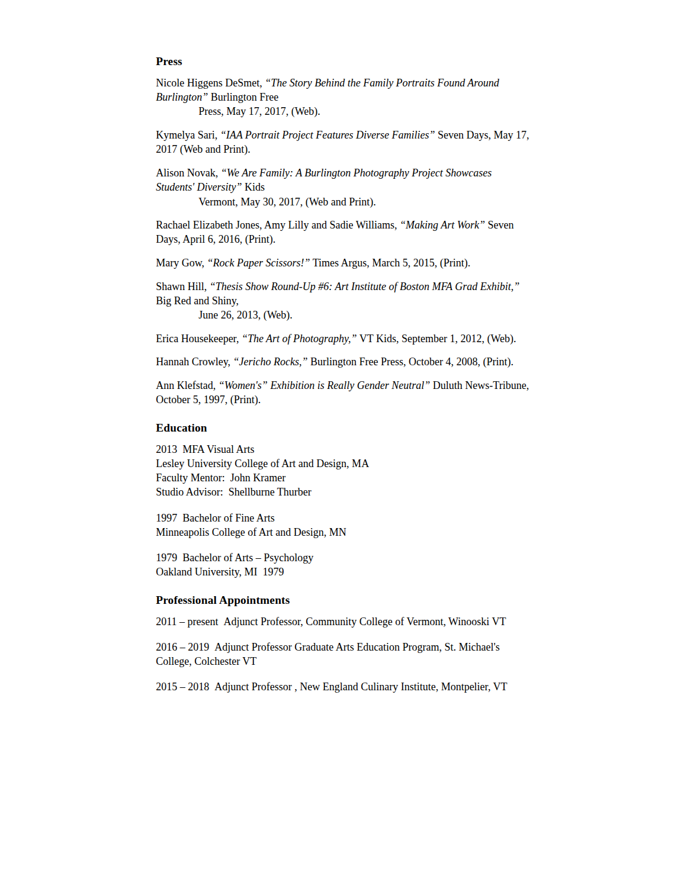Press
Nicole Higgens DeSmet, “The Story Behind the Family Portraits Found Around Burlington” Burlington Free Press, May 17, 2017, (Web).
Kymelya Sari, “IAA Portrait Project Features Diverse Families” Seven Days, May 17, 2017 (Web and Print).
Alison Novak, “We Are Family: A Burlington Photography Project Showcases Students' Diversity” Kids Vermont, May 30, 2017, (Web and Print).
Rachael Elizabeth Jones, Amy Lilly and Sadie Williams, “Making Art Work” Seven Days, April 6, 2016, (Print).
Mary Gow, “Rock Paper Scissors!” Times Argus, March 5, 2015, (Print).
Shawn Hill, “Thesis Show Round-Up #6: Art Institute of Boston MFA Grad Exhibit,” Big Red and Shiny, June 26, 2013, (Web).
Erica Housekeeper, “The Art of Photography,” VT Kids, September 1, 2012, (Web).
Hannah Crowley, “Jericho Rocks,” Burlington Free Press, October 4, 2008, (Print).
Ann Klefstad, “Women's” Exhibition is Really Gender Neutral” Duluth News-Tribune, October 5, 1997, (Print).
Education
2013 MFA Visual Arts
Lesley University College of Art and Design, MA
Faculty Mentor: John Kramer
Studio Advisor: Shellburne Thurber
1997 Bachelor of Fine Arts
Minneapolis College of Art and Design, MN
1979 Bachelor of Arts – Psychology
Oakland University, MI 1979
Professional Appointments
2011 – present Adjunct Professor, Community College of Vermont, Winooski VT
2016 – 2019 Adjunct Professor Graduate Arts Education Program, St. Michael's College, Colchester VT
2015 – 2018 Adjunct Professor , New England Culinary Institute, Montpelier, VT